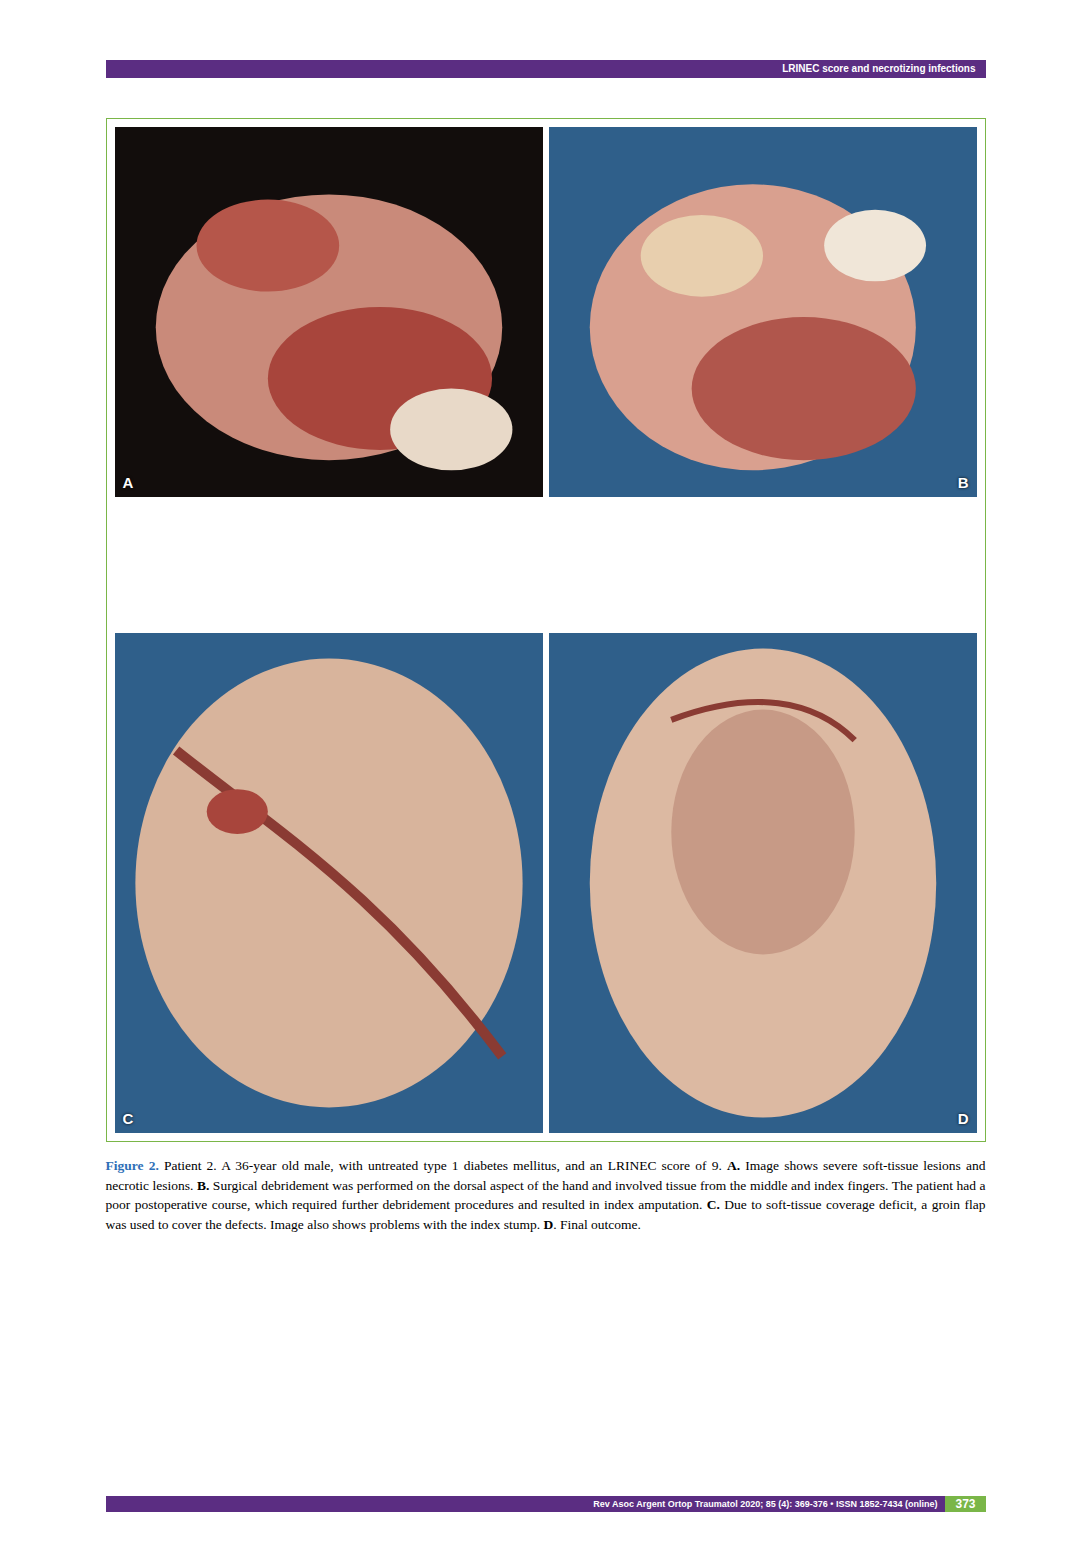LRINEC score and necrotizing infections
A
B
C
D
Figure 2. Patient 2. A 36-year old male, with untreated type 1 diabetes mellitus, and an LRINEC score of 9. A. Image shows severe soft-tissue lesions and necrotic lesions. B. Surgical debridement was performed on the dorsal aspect of the hand and involved tissue from the middle and index fingers. The patient had a poor postoperative course, which required further debridement procedures and resulted in index amputation. C. Due to soft-tissue coverage deficit, a groin flap was used to cover the defects. Image also shows problems with the index stump. D. Final outcome.
Rev Asoc Argent Ortop Traumatol 2020; 85 (4): 369-376 • ISSN 1852-7434 (online)
373